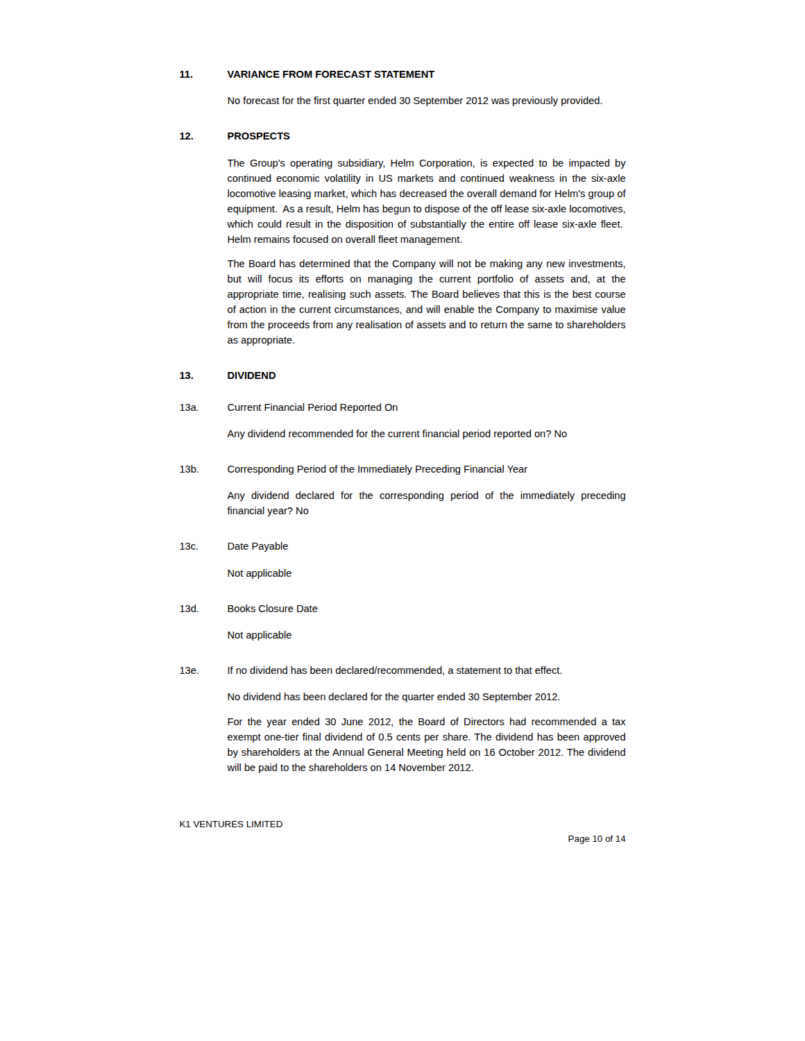11.
Variance from Forecast Statement
No forecast for the first quarter ended 30 September 2012 was previously provided.
12.
Prospects
The Group's operating subsidiary, Helm Corporation, is expected to be impacted by continued economic volatility in US markets and continued weakness in the six-axle locomotive leasing market, which has decreased the overall demand for Helm's group of equipment. As a result, Helm has begun to dispose of the off lease six-axle locomotives, which could result in the disposition of substantially the entire off lease six-axle fleet. Helm remains focused on overall fleet management.
The Board has determined that the Company will not be making any new investments, but will focus its efforts on managing the current portfolio of assets and, at the appropriate time, realising such assets. The Board believes that this is the best course of action in the current circumstances, and will enable the Company to maximise value from the proceeds from any realisation of assets and to return the same to shareholders as appropriate.
13.
Dividend
13a.
Current Financial Period Reported On
Any dividend recommended for the current financial period reported on? No
13b.
Corresponding Period of the Immediately Preceding Financial Year
Any dividend declared for the corresponding period of the immediately preceding financial year? No
13c.
Date Payable
Not applicable
13d.
Books Closure Date
Not applicable
13e.
If no dividend has been declared/recommended, a statement to that effect.
No dividend has been declared for the quarter ended 30 September 2012.
For the year ended 30 June 2012, the Board of Directors had recommended a tax exempt one-tier final dividend of 0.5 cents per share. The dividend has been approved by shareholders at the Annual General Meeting held on 16 October 2012. The dividend will be paid to the shareholders on 14 November 2012.
K1 VENTURES LIMITED
Page 10 of 14